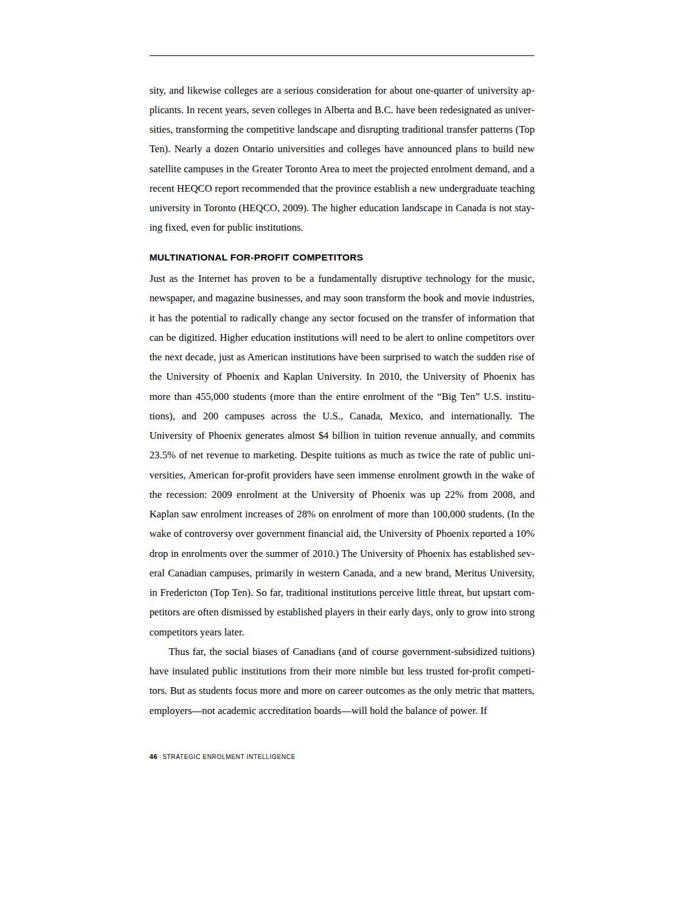sity, and likewise colleges are a serious consideration for about one-quarter of university applicants. In recent years, seven colleges in Alberta and B.C. have been redesignated as universities, transforming the competitive landscape and disrupting traditional transfer patterns (Top Ten). Nearly a dozen Ontario universities and colleges have announced plans to build new satellite campuses in the Greater Toronto Area to meet the projected enrolment demand, and a recent HEQCO report recommended that the province establish a new undergraduate teaching university in Toronto (HEQCO, 2009). The higher education landscape in Canada is not staying fixed, even for public institutions.
Multinational For-Profit Competitors
Just as the Internet has proven to be a fundamentally disruptive technology for the music, newspaper, and magazine businesses, and may soon transform the book and movie industries, it has the potential to radically change any sector focused on the transfer of information that can be digitized. Higher education institutions will need to be alert to online competitors over the next decade, just as American institutions have been surprised to watch the sudden rise of the University of Phoenix and Kaplan University. In 2010, the University of Phoenix has more than 455,000 students (more than the entire enrolment of the “Big Ten” U.S. institutions), and 200 campuses across the U.S., Canada, Mexico, and internationally. The University of Phoenix generates almost $4 billion in tuition revenue annually, and commits 23.5% of net revenue to marketing. Despite tuitions as much as twice the rate of public universities, American for-profit providers have seen immense enrolment growth in the wake of the recession: 2009 enrolment at the University of Phoenix was up 22% from 2008, and Kaplan saw enrolment increases of 28% on enrolment of more than 100,000 students. (In the wake of controversy over government financial aid, the University of Phoenix reported a 10% drop in enrolments over the summer of 2010.) The University of Phoenix has established several Canadian campuses, primarily in western Canada, and a new brand, Meritus University, in Fredericton (Top Ten). So far, traditional institutions perceive little threat, but upstart competitors are often dismissed by established players in their early days, only to grow into strong competitors years later.
Thus far, the social biases of Canadians (and of course government-subsidized tuitions) have insulated public institutions from their more nimble but less trusted for-profit competitors. But as students focus more and more on career outcomes as the only metric that matters, employers—not academic accreditation boards—will hold the balance of power. If
46 STRATEGIC ENROLMENT INTELLIGENCE